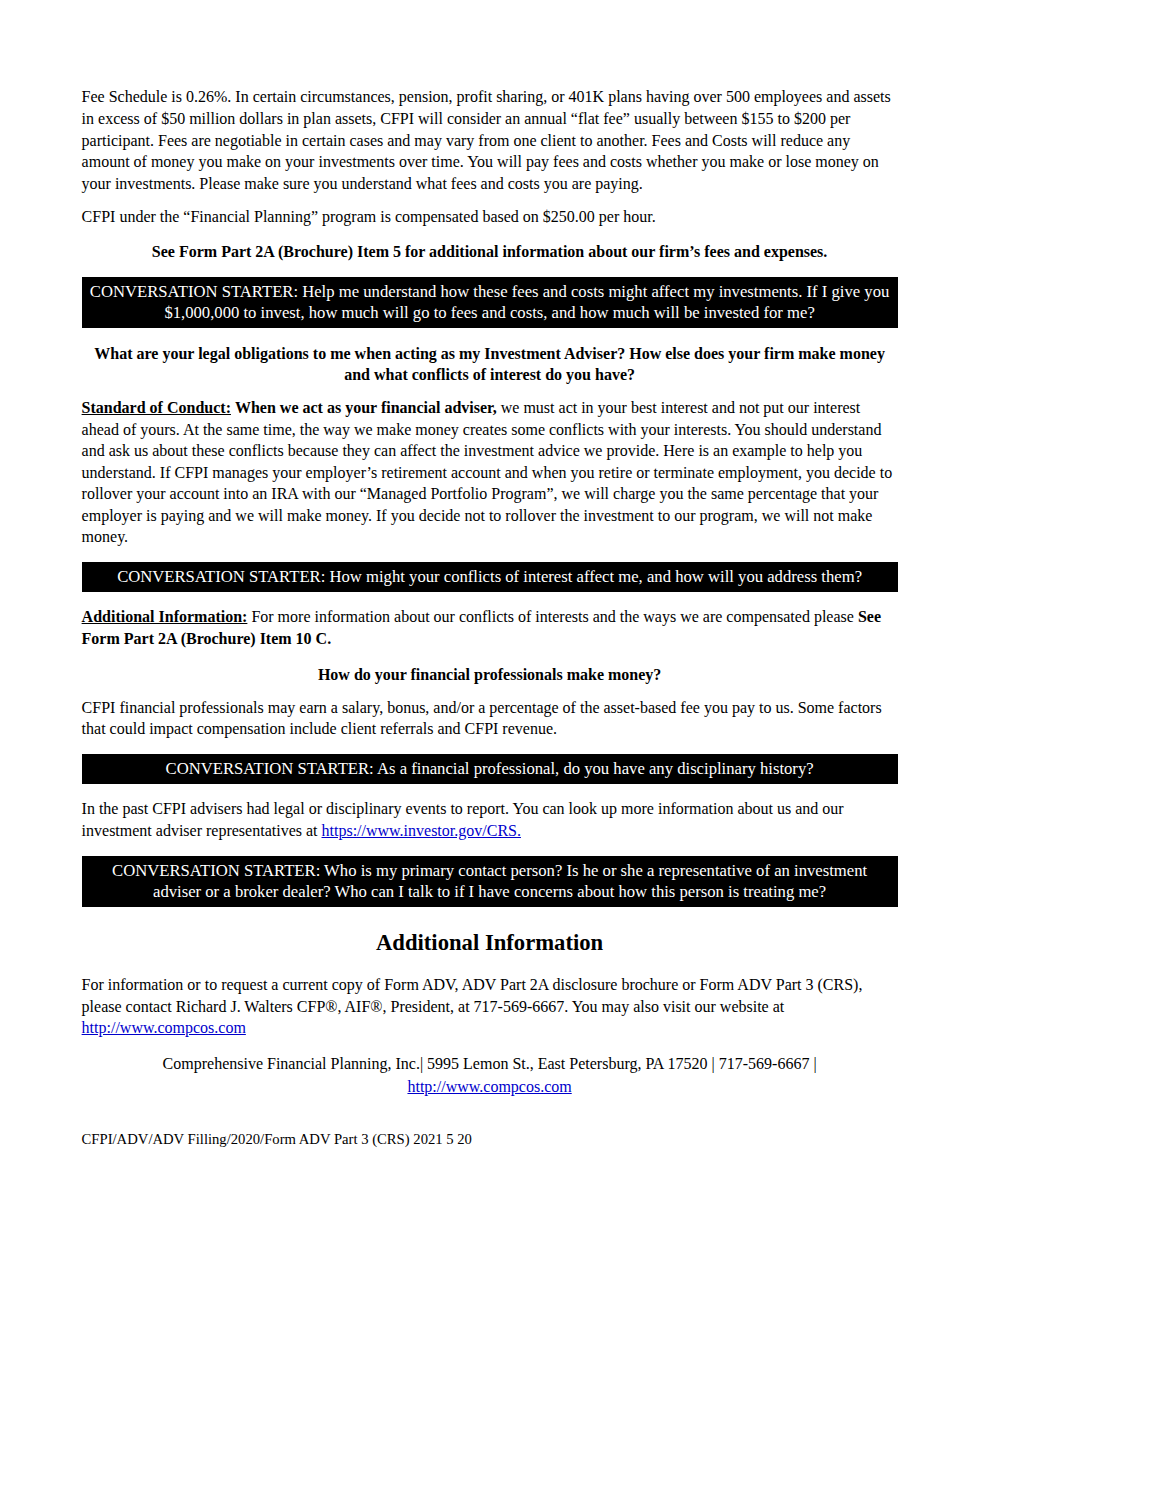Fee Schedule is 0.26%. In certain circumstances, pension, profit sharing, or 401K plans having over 500 employees and assets in excess of $50 million dollars in plan assets, CFPI will consider an annual “flat fee” usually between $155 to $200 per participant. Fees are negotiable in certain cases and may vary from one client to another. Fees and Costs will reduce any amount of money you make on your investments over time. You will pay fees and costs whether you make or lose money on your investments. Please make sure you understand what fees and costs you are paying.
CFPI under the “Financial Planning” program is compensated based on $250.00 per hour.
See Form Part 2A (Brochure) Item 5 for additional information about our firm’s fees and expenses.
CONVERSATION STARTER: Help me understand how these fees and costs might affect my investments. If I give you $1,000,000 to invest, how much will go to fees and costs, and how much will be invested for me?
What are your legal obligations to me when acting as my Investment Adviser? How else does your firm make money and what conflicts of interest do you have?
Standard of Conduct: When we act as your financial adviser, we must act in your best interest and not put our interest ahead of yours. At the same time, the way we make money creates some conflicts with your interests. You should understand and ask us about these conflicts because they can affect the investment advice we provide. Here is an example to help you understand. If CFPI manages your employer’s retirement account and when you retire or terminate employment, you decide to rollover your account into an IRA with our “Managed Portfolio Program”, we will charge you the same percentage that your employer is paying and we will make money. If you decide not to rollover the investment to our program, we will not make money.
CONVERSATION STARTER: How might your conflicts of interest affect me, and how will you address them?
Additional Information: For more information about our conflicts of interests and the ways we are compensated please See Form Part 2A (Brochure) Item 10 C.
How do your financial professionals make money?
CFPI financial professionals may earn a salary, bonus, and/or a percentage of the asset-based fee you pay to us. Some factors that could impact compensation include client referrals and CFPI revenue.
CONVERSATION STARTER: As a financial professional, do you have any disciplinary history?
In the past CFPI advisers had legal or disciplinary events to report. You can look up more information about us and our investment adviser representatives at https://www.investor.gov/CRS.
CONVERSATION STARTER: Who is my primary contact person? Is he or she a representative of an investment adviser or a broker dealer? Who can I talk to if I have concerns about how this person is treating me?
Additional Information
For information or to request a current copy of Form ADV, ADV Part 2A disclosure brochure or Form ADV Part 3 (CRS), please contact Richard J. Walters CFP®, AIF®, President, at 717-569-6667. You may also visit our website at http://www.compcos.com
Comprehensive Financial Planning, Inc.| 5995 Lemon St., East Petersburg, PA 17520 | 717-569-6667 |
http://www.compcos.com
CFPI/ADV/ADV Filling/2020/Form ADV Part 3 (CRS) 2021 5 20